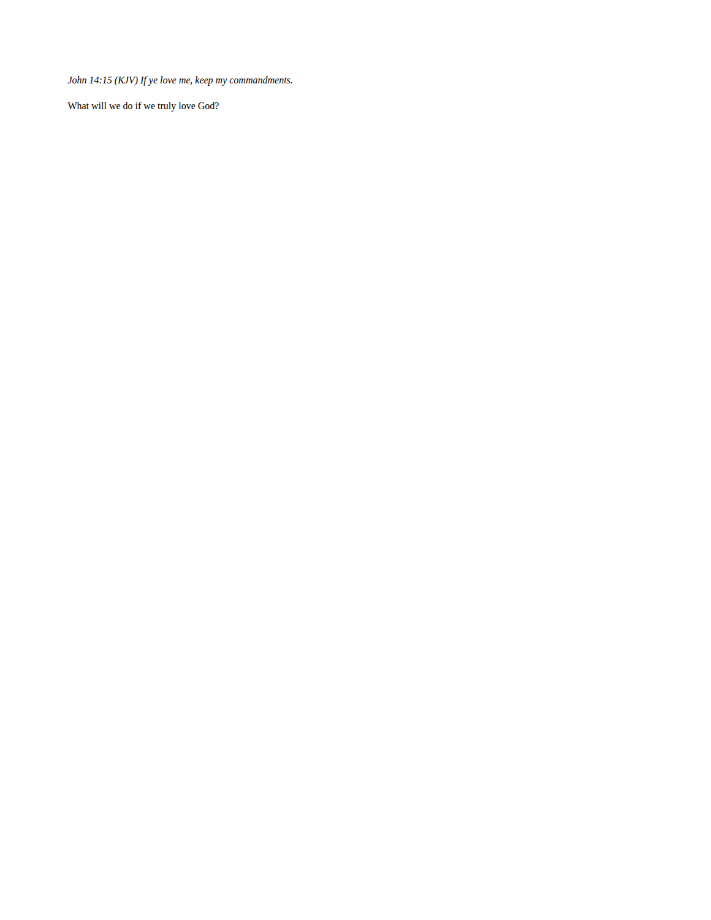John 14:15 (KJV) If ye love me, keep my commandments.
What will we do if we truly love God?